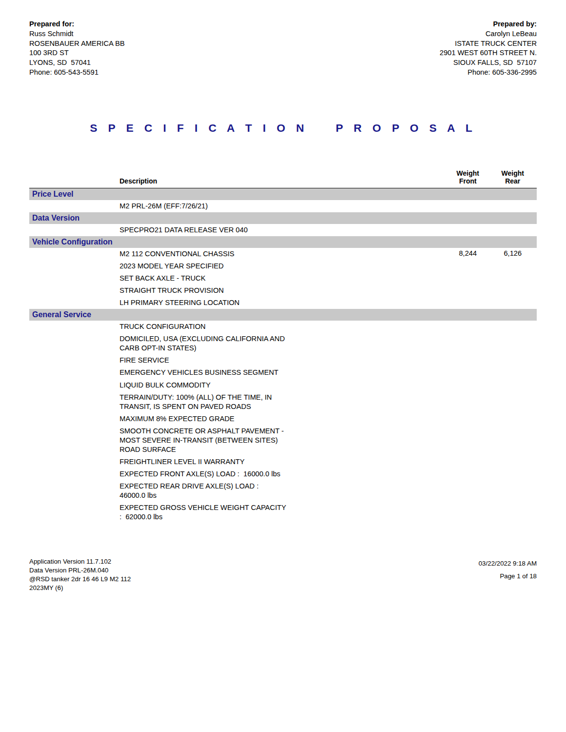Prepared for:
Russ Schmidt
ROSENBAUER AMERICA BB
100 3RD ST
LYONS, SD 57041
Phone: 605-543-5591
Prepared by:
Carolyn LeBeau
ISTATE TRUCK CENTER
2901 WEST 60TH STREET N.
SIOUX FALLS, SD 57107
Phone: 605-336-2995
S P E C I F I C A T I O N P R O P O S A L
| Description | Weight Front | Weight Rear | |
| --- | --- | --- | --- |
| Price Level |
| M2 PRL-26M (EFF:7/26/21) | | | |
| Data Version |
| SPECPRO21 DATA RELEASE VER 040 | | | |
| Vehicle Configuration |
| M2 112 CONVENTIONAL CHASSIS | 8,244 | 6,126 | |
| 2023 MODEL YEAR SPECIFIED | | | |
| SET BACK AXLE - TRUCK | | | |
| STRAIGHT TRUCK PROVISION | | | |
| LH PRIMARY STEERING LOCATION | | | |
| General Service |
| TRUCK CONFIGURATION | | | |
| DOMICILED, USA (EXCLUDING CALIFORNIA AND CARB OPT-IN STATES) | | | |
| FIRE SERVICE | | | |
| EMERGENCY VEHICLES BUSINESS SEGMENT | | | |
| LIQUID BULK COMMODITY | | | |
| TERRAIN/DUTY: 100% (ALL) OF THE TIME, IN TRANSIT, IS SPENT ON PAVED ROADS | | | |
| MAXIMUM 8% EXPECTED GRADE | | | |
| SMOOTH CONCRETE OR ASPHALT PAVEMENT - MOST SEVERE IN-TRANSIT (BETWEEN SITES) ROAD SURFACE | | | |
| FREIGHTLINER LEVEL II WARRANTY | | | |
| EXPECTED FRONT AXLE(S) LOAD : 16000.0 lbs | | | |
| EXPECTED REAR DRIVE AXLE(S) LOAD : 46000.0 lbs | | | |
| EXPECTED GROSS VEHICLE WEIGHT CAPACITY : 62000.0 lbs | | | |
Application Version 11.7.102
Data Version PRL-26M.040
@RSD tanker 2dr 16 46 L9 M2 112
2023MY (6)
03/22/2022 9:18 AM
Page 1 of 18